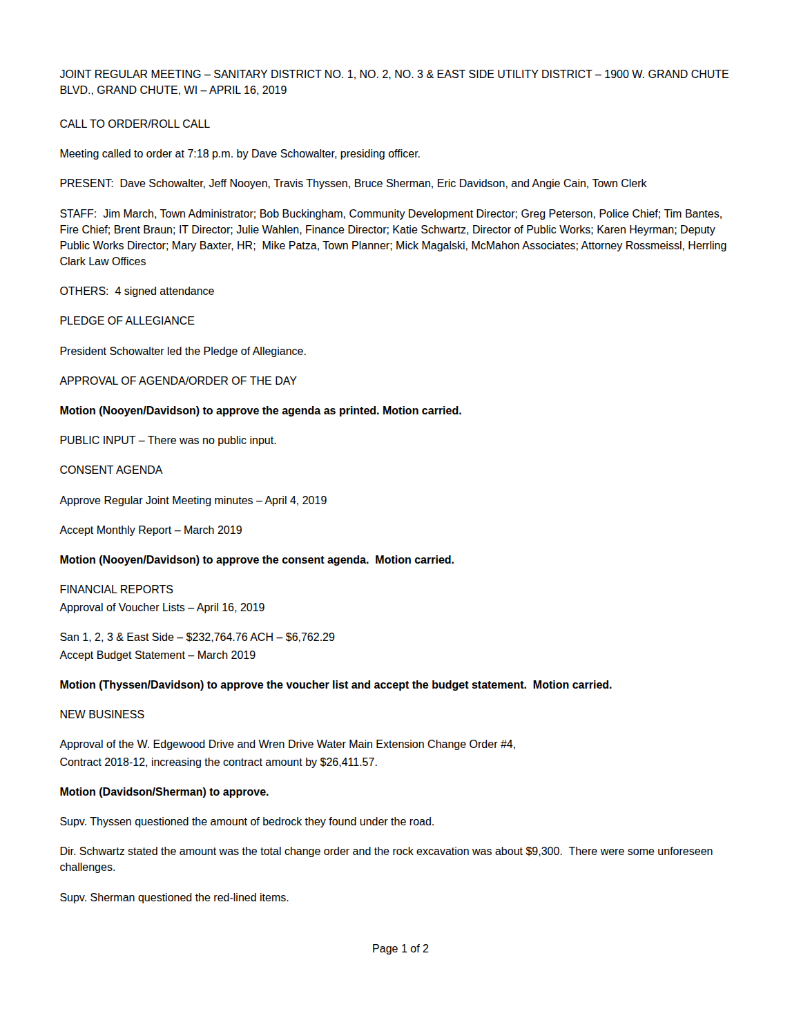JOINT REGULAR MEETING – SANITARY DISTRICT NO. 1, NO. 2, NO. 3 & EAST SIDE UTILITY DISTRICT – 1900 W. GRAND CHUTE BLVD., GRAND CHUTE, WI – APRIL 16, 2019
CALL TO ORDER/ROLL CALL
Meeting called to order at 7:18 p.m. by Dave Schowalter, presiding officer.
PRESENT: Dave Schowalter, Jeff Nooyen, Travis Thyssen, Bruce Sherman, Eric Davidson, and Angie Cain, Town Clerk
STAFF: Jim March, Town Administrator; Bob Buckingham, Community Development Director; Greg Peterson, Police Chief; Tim Bantes, Fire Chief; Brent Braun; IT Director; Julie Wahlen, Finance Director; Katie Schwartz, Director of Public Works; Karen Heyrman; Deputy Public Works Director; Mary Baxter, HR; Mike Patza, Town Planner; Mick Magalski, McMahon Associates; Attorney Rossmeissl, Herrling Clark Law Offices
OTHERS: 4 signed attendance
PLEDGE OF ALLEGIANCE
President Schowalter led the Pledge of Allegiance.
APPROVAL OF AGENDA/ORDER OF THE DAY
Motion (Nooyen/Davidson) to approve the agenda as printed. Motion carried.
PUBLIC INPUT – There was no public input.
CONSENT AGENDA
Approve Regular Joint Meeting minutes – April 4, 2019
Accept Monthly Report – March 2019
Motion (Nooyen/Davidson) to approve the consent agenda. Motion carried.
FINANCIAL REPORTS
Approval of Voucher Lists – April 16, 2019
San 1, 2, 3 & East Side – $232,764.76 ACH – $6,762.29
Accept Budget Statement – March 2019
Motion (Thyssen/Davidson) to approve the voucher list and accept the budget statement. Motion carried.
NEW BUSINESS
Approval of the W. Edgewood Drive and Wren Drive Water Main Extension Change Order #4,
Contract 2018-12, increasing the contract amount by $26,411.57.
Motion (Davidson/Sherman) to approve.
Supv. Thyssen questioned the amount of bedrock they found under the road.
Dir. Schwartz stated the amount was the total change order and the rock excavation was about $9,300. There were some unforeseen challenges.
Supv. Sherman questioned the red-lined items.
Page 1 of 2